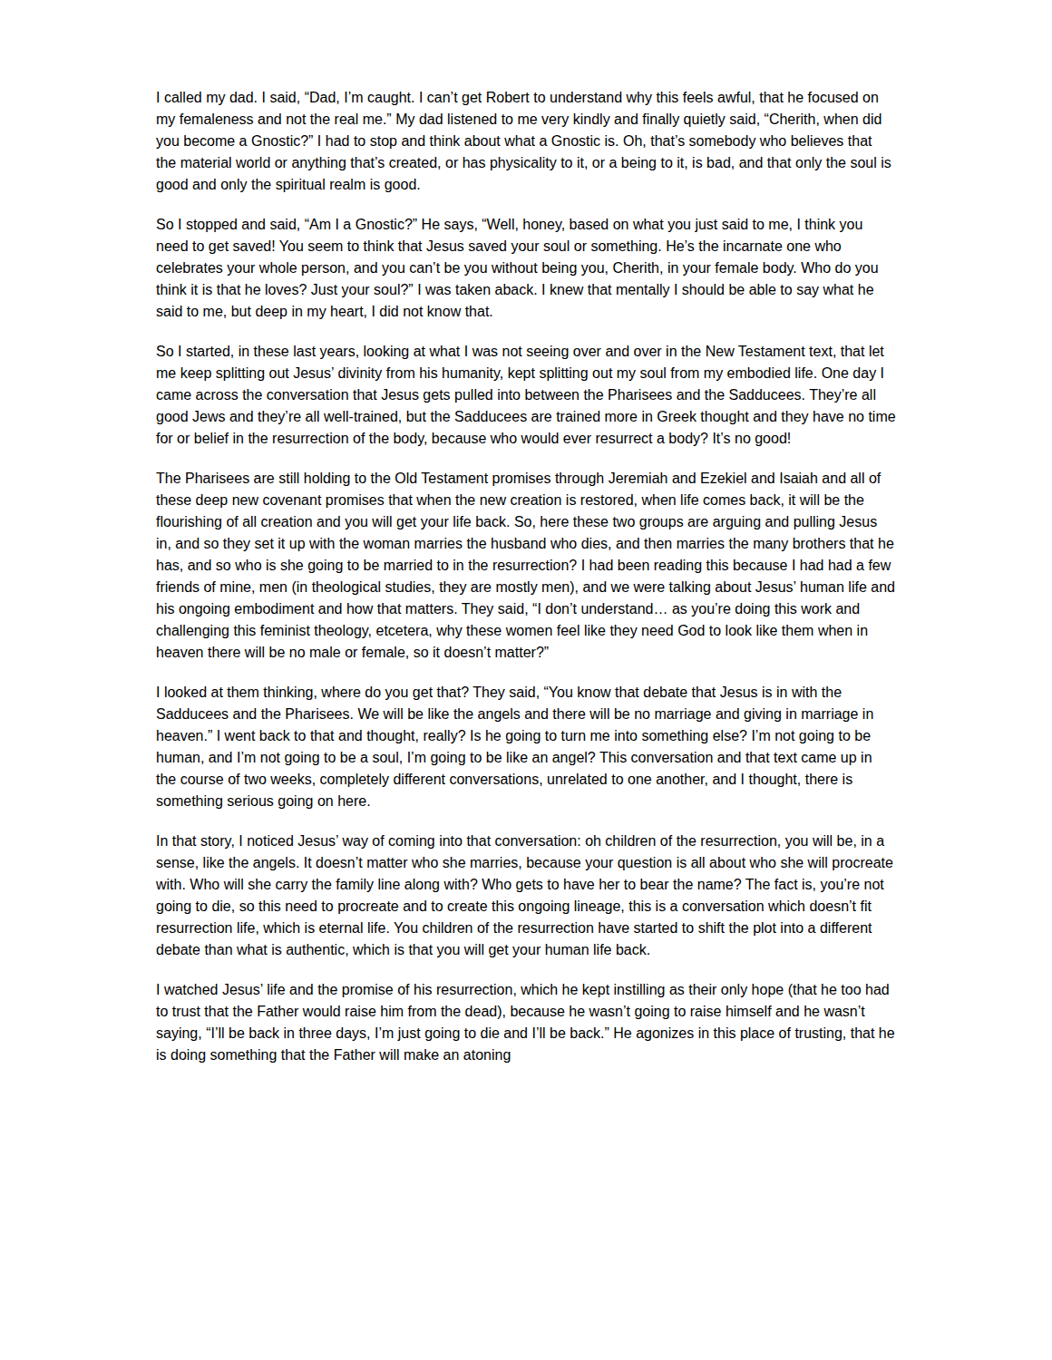I called my dad. I said, “Dad, I’m caught. I can’t get Robert to understand why this feels awful, that he focused on my femaleness and not the real me.” My dad listened to me very kindly and finally quietly said, “Cherith, when did you become a Gnostic?” I had to stop and think about what a Gnostic is. Oh, that’s somebody who believes that the material world or anything that’s created, or has physicality to it, or a being to it, is bad, and that only the soul is good and only the spiritual realm is good.
So I stopped and said, “Am I a Gnostic?” He says, “Well, honey, based on what you just said to me, I think you need to get saved! You seem to think that Jesus saved your soul or something. He’s the incarnate one who celebrates your whole person, and you can’t be you without being you, Cherith, in your female body. Who do you think it is that he loves? Just your soul?” I was taken aback. I knew that mentally I should be able to say what he said to me, but deep in my heart, I did not know that.
So I started, in these last years, looking at what I was not seeing over and over in the New Testament text, that let me keep splitting out Jesus’ divinity from his humanity, kept splitting out my soul from my embodied life. One day I came across the conversation that Jesus gets pulled into between the Pharisees and the Sadducees. They’re all good Jews and they’re all well-trained, but the Sadducees are trained more in Greek thought and they have no time for or belief in the resurrection of the body, because who would ever resurrect a body? It’s no good!
The Pharisees are still holding to the Old Testament promises through Jeremiah and Ezekiel and Isaiah and all of these deep new covenant promises that when the new creation is restored, when life comes back, it will be the flourishing of all creation and you will get your life back. So, here these two groups are arguing and pulling Jesus in, and so they set it up with the woman marries the husband who dies, and then marries the many brothers that he has, and so who is she going to be married to in the resurrection? I had been reading this because I had had a few friends of mine, men (in theological studies, they are mostly men), and we were talking about Jesus’ human life and his ongoing embodiment and how that matters. They said, “I don’t understand… as you’re doing this work and challenging this feminist theology, etcetera, why these women feel like they need God to look like them when in heaven there will be no male or female, so it doesn’t matter?”
I looked at them thinking, where do you get that? They said, “You know that debate that Jesus is in with the Sadducees and the Pharisees. We will be like the angels and there will be no marriage and giving in marriage in heaven.” I went back to that and thought, really? Is he going to turn me into something else? I’m not going to be human, and I’m not going to be a soul, I’m going to be like an angel? This conversation and that text came up in the course of two weeks, completely different conversations, unrelated to one another, and I thought, there is something serious going on here.
In that story, I noticed Jesus’ way of coming into that conversation: oh children of the resurrection, you will be, in a sense, like the angels. It doesn’t matter who she marries, because your question is all about who she will procreate with. Who will she carry the family line along with? Who gets to have her to bear the name? The fact is, you’re not going to die, so this need to procreate and to create this ongoing lineage, this is a conversation which doesn’t fit resurrection life, which is eternal life. You children of the resurrection have started to shift the plot into a different debate than what is authentic, which is that you will get your human life back.
I watched Jesus’ life and the promise of his resurrection, which he kept instilling as their only hope (that he too had to trust that the Father would raise him from the dead), because he wasn’t going to raise himself and he wasn’t saying, “I’ll be back in three days, I’m just going to die and I’ll be back.” He agonizes in this place of trusting, that he is doing something that the Father will make an atoning